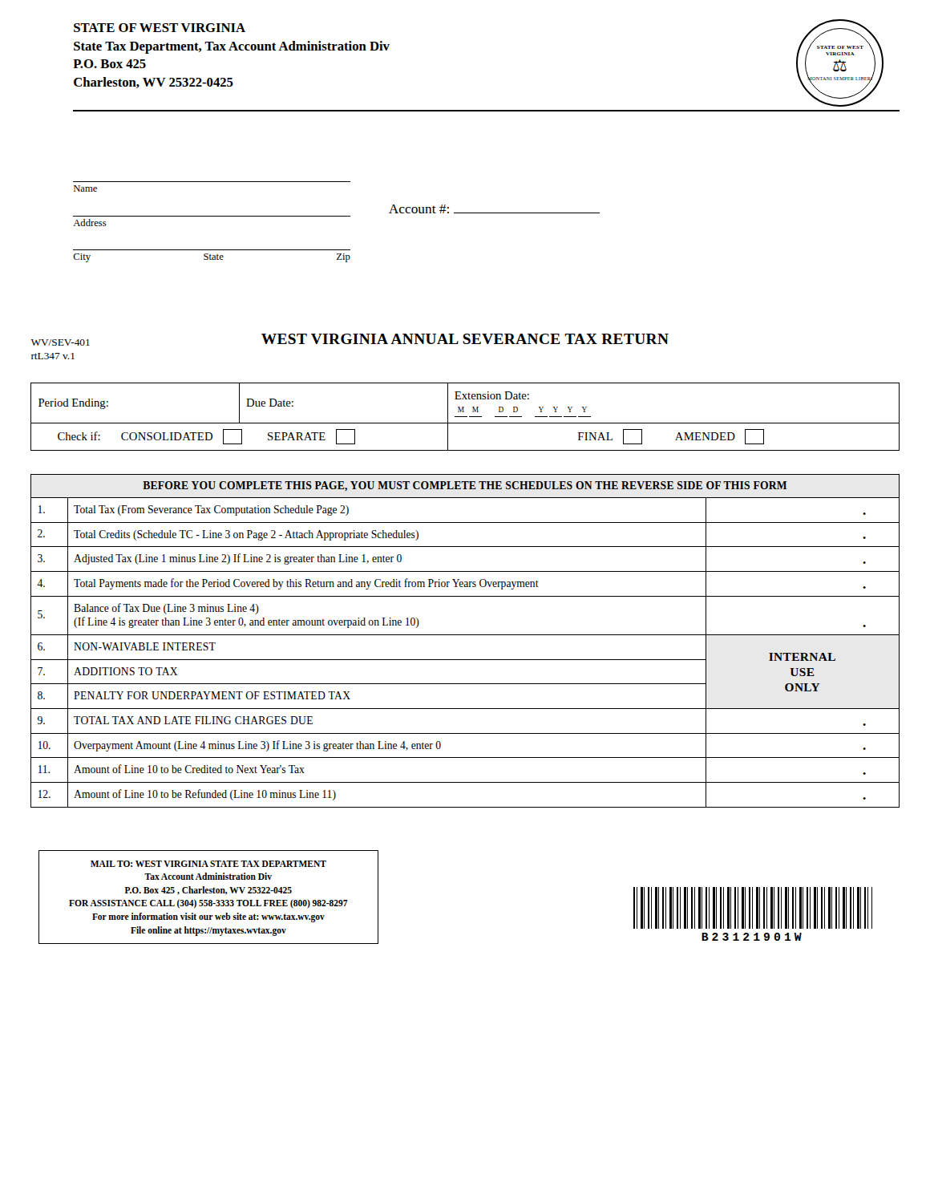STATE OF WEST VIRGINIA
State Tax Department, Tax Account Administration Div
P.O. Box 425
Charleston, WV 25322-0425
STATE OF WEST VIRGINIA
⚖
MONTANI SEMPER LIBERI
Name
Address
City State Zip
Account #:
WV/SEV-401
rtL347 v.1
WEST VIRGINIA ANNUAL SEVERANCE TAX RETURN
| Period Ending: | Due Date: | Extension Date: M M D D Y Y Y Y |
| Check if: CONSOLIDATED SEPARATE | FINAL AMENDED |
| BEFORE YOU COMPLETE THIS PAGE, YOU MUST COMPLETE THE SCHEDULES ON THE REVERSE SIDE OF THIS FORM |
| --- |
| 1. | Total Tax (From Severance Tax Computation Schedule Page 2) | |
| 2. | Total Credits (Schedule TC - Line 3 on Page 2 - Attach Appropriate Schedules) | |
| 3. | Adjusted Tax (Line 1 minus Line 2) If Line 2 is greater than Line 1, enter 0 | |
| 4. | Total Payments made for the Period Covered by this Return and any Credit from Prior Years Overpayment | |
| 5. | Balance of Tax Due (Line 3 minus Line 4) (If Line 4 is greater than Line 3 enter 0, and enter amount overpaid on Line 10) | |
| 6. | NON-WAIVABLE INTEREST | INTERNAL USE ONLY |
| 7. | ADDITIONS TO TAX |
| 8. | PENALTY FOR UNDERPAYMENT OF ESTIMATED TAX |
| 9. | TOTAL TAX AND LATE FILING CHARGES DUE | |
| 10. | Overpayment Amount (Line 4 minus Line 3) If Line 3 is greater than Line 4, enter 0 | |
| 11. | Amount of Line 10 to be Credited to Next Year's Tax | |
| 12. | Amount of Line 10 to be Refunded (Line 10 minus Line 11) | |
MAIL TO: WEST VIRGINIA STATE TAX DEPARTMENT
Tax Account Administration Div
P.O. Box 425 , Charleston, WV 25322-0425
FOR ASSISTANCE CALL (304) 558-3333 TOLL FREE (800) 982-8297
For more information visit our web site at: www.tax.wv.gov
File online at https://mytaxes.wvtax.gov
B23121901W